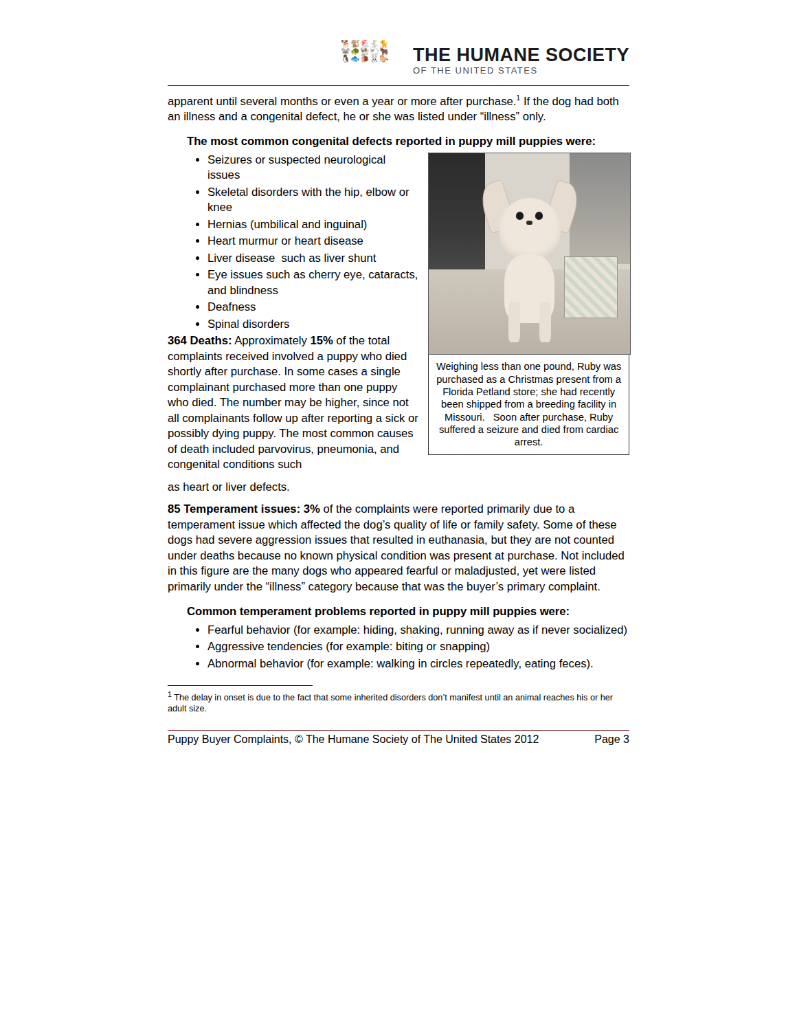🐕🐒🐔🐇🐈 🐭🐢🐏🐑🐂 🐧🐟🐌🐰🐎
THE HUMANE SOCIETY
OF THE UNITED STATES
apparent until several months or even a year or more after purchase.1 If the dog had both an illness and a congenital defect, he or she was listed under “illness” only.
The most common congenital defects reported in puppy mill puppies were:
Weighing less than one pound, Ruby was purchased as a Christmas present from a Florida Petland store; she had recently been shipped from a breeding facility in Missouri. Soon after purchase, Ruby suffered a seizure and died from cardiac arrest.
Seizures or suspected neurological issues
Skeletal disorders with the hip, elbow or knee
Hernias (umbilical and inguinal)
Heart murmur or heart disease
Liver disease such as liver shunt
Eye issues such as cherry eye, cataracts, and blindness
Deafness
Spinal disorders
364 Deaths: Approximately 15% of the total complaints received involved a puppy who died shortly after purchase. In some cases a single complainant purchased more than one puppy who died. The number may be higher, since not all complainants follow up after reporting a sick or possibly dying puppy. The most common causes of death included parvovirus, pneumonia, and congenital conditions such
as heart or liver defects.
85 Temperament issues: 3% of the complaints were reported primarily due to a temperament issue which affected the dog’s quality of life or family safety. Some of these dogs had severe aggression issues that resulted in euthanasia, but they are not counted under deaths because no known physical condition was present at purchase. Not included in this figure are the many dogs who appeared fearful or maladjusted, yet were listed primarily under the “illness” category because that was the buyer’s primary complaint.
Common temperament problems reported in puppy mill puppies were:
Fearful behavior (for example: hiding, shaking, running away as if never socialized)
Aggressive tendencies (for example: biting or snapping)
Abnormal behavior (for example: walking in circles repeatedly, eating feces).
1 The delay in onset is due to the fact that some inherited disorders don’t manifest until an animal reaches his or her adult size.
Puppy Buyer Complaints, © The Humane Society of The United States 2012 Page 3